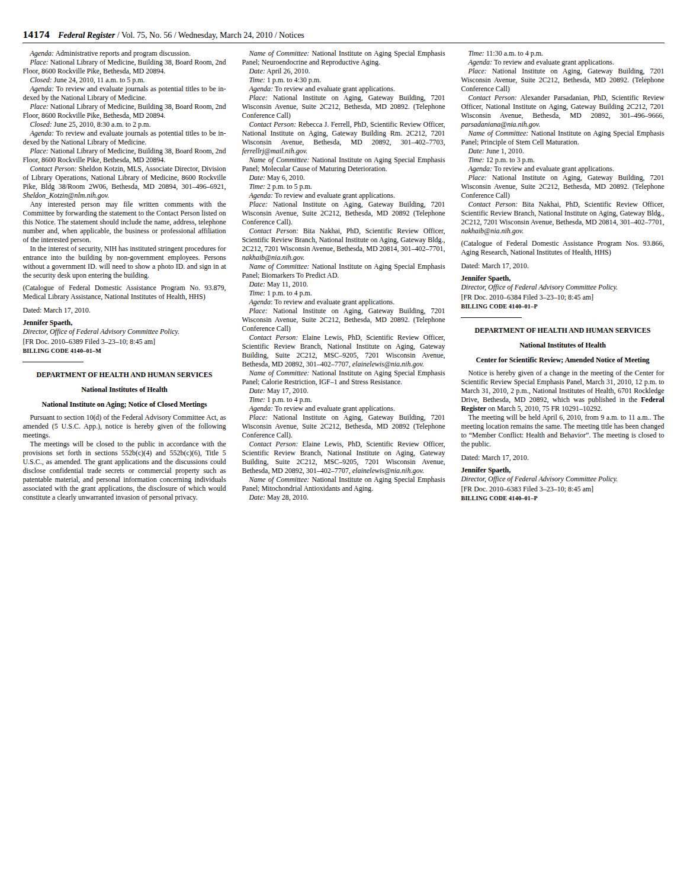14174 Federal Register / Vol. 75, No. 56 / Wednesday, March 24, 2010 / Notices
Agenda: Administrative reports and program discussion.
Place: National Library of Medicine, Building 38, Board Room, 2nd Floor, 8600 Rockville Pike, Bethesda, MD 20894.
Closed: June 24, 2010, 11 a.m. to 5 p.m.
Agenda: To review and evaluate journals as potential titles to be indexed by the National Library of Medicine.
Place: National Library of Medicine, Building 38, Board Room, 2nd Floor, 8600 Rockville Pike, Bethesda, MD 20894.
Closed: June 25, 2010, 8:30 a.m. to 2 p.m.
Agenda: To review and evaluate journals as potential titles to be indexed by the National Library of Medicine.
Place: National Library of Medicine, Building 38, Board Room, 2nd Floor, 8600 Rockville Pike, Bethesda, MD 20894.
Contact Person: Sheldon Kotzin, MLS, Associate Director, Division of Library Operations, National Library of Medicine, 8600 Rockville Pike, Bldg 38/Room 2W06, Bethesda, MD 20894, 301–496–6921, Sheldon_Kotzin@nlm.nih.gov.
Any interested person may file written comments with the Committee by forwarding the statement to the Contact Person listed on this Notice. The statement should include the name, address, telephone number and, when applicable, the business or professional affiliation of the interested person.
In the interest of security, NIH has instituted stringent procedures for entrance into the building by non-government employees. Persons without a government ID. will need to show a photo ID. and sign in at the security desk upon entering the building.
(Catalogue of Federal Domestic Assistance Program No. 93.879, Medical Library Assistance, National Institutes of Health, HHS)
Dated: March 17, 2010.
Jennifer Spaeth,
Director, Office of Federal Advisory Committee Policy.
[FR Doc. 2010–6389 Filed 3–23–10; 8:45 am]
BILLING CODE 4140–01–M
DEPARTMENT OF HEALTH AND HUMAN SERVICES
National Institutes of Health
National Institute on Aging; Notice of Closed Meetings
Pursuant to section 10(d) of the Federal Advisory Committee Act, as amended (5 U.S.C. App.), notice is hereby given of the following meetings.
The meetings will be closed to the public in accordance with the provisions set forth in sections 552b(c)(4) and 552b(c)(6), Title 5 U.S.C., as amended. The grant applications and the discussions could disclose confidential trade secrets or commercial property such as patentable material, and personal information concerning individuals associated with the grant applications, the disclosure of which would constitute a clearly unwarranted invasion of personal privacy.
Name of Committee: National Institute on Aging Special Emphasis Panel; Neuroendocrine and Reproductive Aging.
Date: April 26, 2010.
Time: 1 p.m. to 4:30 p.m.
Agenda: To review and evaluate grant applications.
Place: National Institute on Aging, Gateway Building, 7201 Wisconsin Avenue, Suite 2C212, Bethesda, MD 20892. (Telephone Conference Call)
Contact Person: Rebecca J. Ferrell, PhD, Scientific Review Officer, National Institute on Aging, Gateway Building Rm. 2C212, 7201 Wisconsin Avenue, Bethesda, MD 20892, 301–402–7703, ferrellrj@mail.nih.gov.
Name of Committee: National Institute on Aging Special Emphasis Panel; Molecular Cause of Maturing Deterioration.
Date: May 6, 2010.
Time: 2 p.m. to 5 p.m.
Agenda: To review and evaluate grant applications.
Place: National Institute on Aging, Gateway Building, 7201 Wisconsin Avenue, Suite 2C212, Bethesda, MD 20892 (Telephone Conference Call).
Contact Person: Bita Nakhai, PhD, Scientific Review Officer, Scientific Review Branch, National Institute on Aging, Gateway Bldg., 2C212, 7201 Wisconsin Avenue, Bethesda, MD 20814, 301–402–7701, nakhaib@nia.nih.gov.
Name of Committee: National Institute on Aging Special Emphasis Panel; Biomarkers To Predict AD.
Date: May 11, 2010.
Time: 1 p.m. to 4 p.m.
Agenda: To review and evaluate grant applications.
Place: National Institute on Aging, Gateway Building, 7201 Wisconsin Avenue, Suite 2C212, Bethesda, MD 20892. (Telephone Conference Call)
Contact Person: Elaine Lewis, PhD, Scientific Review Officer, Scientific Review Branch, National Institute on Aging, Gateway Building, Suite 2C212, MSC–9205, 7201 Wisconsin Avenue, Bethesda, MD 20892, 301–402–7707, elainelewis@nia.nih.gov.
Name of Committee: National Institute on Aging Special Emphasis Panel; Calorie Restriction, IGF–1 and Stress Resistance.
Date: May 17, 2010.
Time: 1 p.m. to 4 p.m.
Agenda: To review and evaluate grant applications.
Place: National Institute on Aging, Gateway Building, 7201 Wisconsin Avenue, Suite 2C212, Bethesda, MD 20892 (Telephone Conference Call).
Contact Person: Elaine Lewis, PhD, Scientific Review Officer, Scientific Review Branch, National Institute on Aging, Gateway Building, Suite 2C212, MSC–9205, 7201 Wisconsin Avenue, Bethesda, MD 20892, 301–402–7707, elainelewis@nia.nih.gov.
Name of Committee: National Institute on Aging Special Emphasis Panel; Mitochondrial Antioxidants and Aging.
Date: May 28, 2010.
Time: 11:30 a.m. to 4 p.m.
Agenda: To review and evaluate grant applications.
Place: National Institute on Aging, Gateway Building, 7201 Wisconsin Avenue, Suite 2C212, Bethesda, MD 20892. (Telephone Conference Call)
Contact Person: Alexander Parsadanian, PhD, Scientific Review Officer, National Institute on Aging, Gateway Building 2C212, 7201 Wisconsin Avenue, Bethesda, MD 20892, 301–496–9666, parsadaniana@nia.nih.gov.
Name of Committee: National Institute on Aging Special Emphasis Panel; Principle of Stem Cell Maturation.
Date: June 1, 2010.
Time: 12 p.m. to 3 p.m.
Agenda: To review and evaluate grant applications.
Place: National Institute on Aging, Gateway Building, 7201 Wisconsin Avenue, Suite 2C212, Bethesda, MD 20892. (Telephone Conference Call)
Contact Person: Bita Nakhai, PhD, Scientific Review Officer, Scientific Review Branch, National Institute on Aging, Gateway Bldg., 2C212, 7201 Wisconsin Avenue, Bethesda, MD 20814, 301–402–7701, nakhaib@nia.nih.gov.
(Catalogue of Federal Domestic Assistance Program Nos. 93.866, Aging Research, National Institutes of Health, HHS)
Dated: March 17, 2010.
Jennifer Spaeth,
Director, Office of Federal Advisory Committee Policy.
[FR Doc. 2010–6384 Filed 3–23–10; 8:45 am]
BILLING CODE 4140–01–P
DEPARTMENT OF HEALTH AND HUMAN SERVICES
National Institutes of Health
Center for Scientific Review; Amended Notice of Meeting
Notice is hereby given of a change in the meeting of the Center for Scientific Review Special Emphasis Panel, March 31, 2010, 12 p.m. to March 31, 2010, 2 p.m., National Institutes of Health, 6701 Rockledge Drive, Bethesda, MD 20892, which was published in the Federal Register on March 5, 2010, 75 FR 10291–10292.
The meeting will be held April 6, 2010, from 9 a.m. to 11 a.m.. The meeting location remains the same. The meeting title has been changed to “Member Conflict: Health and Behavior”. The meeting is closed to the public.
Dated: March 17, 2010.
Jennifer Spaeth,
Director, Office of Federal Advisory Committee Policy.
[FR Doc. 2010–6383 Filed 3–23–10; 8:45 am]
BILLING CODE 4140–01–P